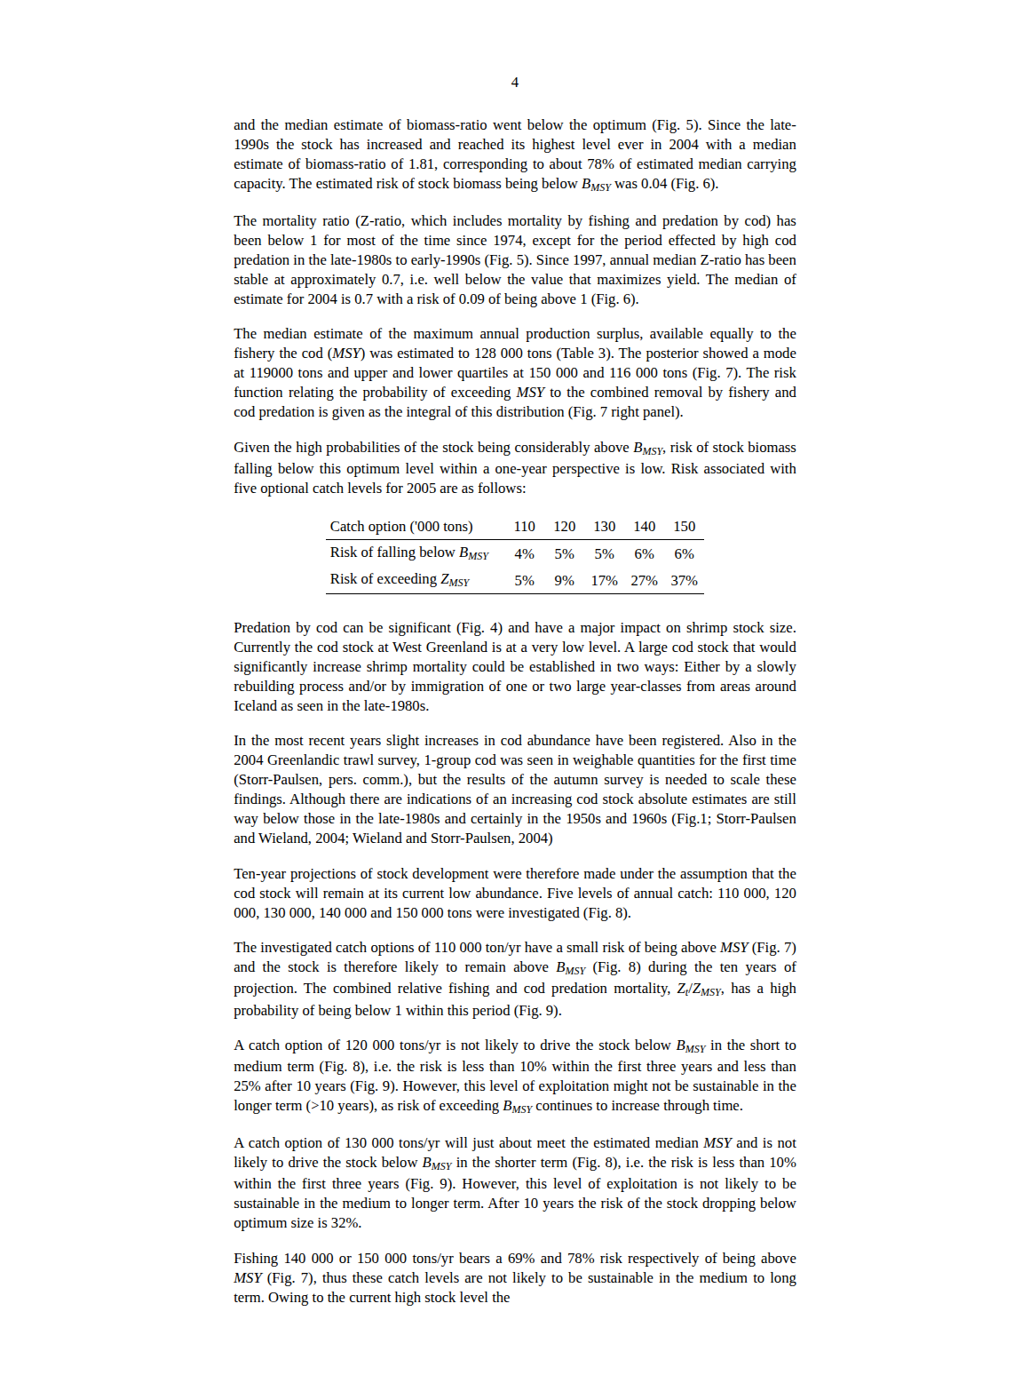4
and the median estimate of biomass-ratio went below the optimum (Fig. 5). Since the late-1990s the stock has increased and reached its highest level ever in 2004 with a median estimate of biomass-ratio of 1.81, corresponding to about 78% of estimated median carrying capacity. The estimated risk of stock biomass being below BMSY was 0.04 (Fig. 6).
The mortality ratio (Z-ratio, which includes mortality by fishing and predation by cod) has been below 1 for most of the time since 1974, except for the period effected by high cod predation in the late-1980s to early-1990s (Fig. 5). Since 1997, annual median Z-ratio has been stable at approximately 0.7, i.e. well below the value that maximizes yield. The median of estimate for 2004 is 0.7 with a risk of 0.09 of being above 1 (Fig. 6).
The median estimate of the maximum annual production surplus, available equally to the fishery the cod (MSY) was estimated to 128 000 tons (Table 3). The posterior showed a mode at 119000 tons and upper and lower quartiles at 150 000 and 116 000 tons (Fig. 7). The risk function relating the probability of exceeding MSY to the combined removal by fishery and cod predation is given as the integral of this distribution (Fig. 7 right panel).
Given the high probabilities of the stock being considerably above BMSY, risk of stock biomass falling below this optimum level within a one-year perspective is low. Risk associated with five optional catch levels for 2005 are as follows:
| Catch option ('000 tons) | 110 | 120 | 130 | 140 | 150 |
| Risk of falling below B MSY | 4% | 5% | 5% | 6% | 6% |
| Risk of exceeding Z MSY | 5% | 9% | 17% | 27% | 37% |
Predation by cod can be significant (Fig. 4) and have a major impact on shrimp stock size. Currently the cod stock at West Greenland is at a very low level. A large cod stock that would significantly increase shrimp mortality could be established in two ways: Either by a slowly rebuilding process and/or by immigration of one or two large year-classes from areas around Iceland as seen in the late-1980s.
In the most recent years slight increases in cod abundance have been registered. Also in the 2004 Greenlandic trawl survey, 1-group cod was seen in weighable quantities for the first time (Storr-Paulsen, pers. comm.), but the results of the autumn survey is needed to scale these findings. Although there are indications of an increasing cod stock absolute estimates are still way below those in the late-1980s and certainly in the 1950s and 1960s (Fig.1; Storr-Paulsen and Wieland, 2004; Wieland and Storr-Paulsen, 2004)
Ten-year projections of stock development were therefore made under the assumption that the cod stock will remain at its current low abundance. Five levels of annual catch: 110 000, 120 000, 130 000, 140 000 and 150 000 tons were investigated (Fig. 8).
The investigated catch options of 110 000 ton/yr have a small risk of being above MSY (Fig. 7) and the stock is therefore likely to remain above BMSY (Fig. 8) during the ten years of projection. The combined relative fishing and cod predation mortality, Zt/ZMSY, has a high probability of being below 1 within this period (Fig. 9).
A catch option of 120 000 tons/yr is not likely to drive the stock below BMSY in the short to medium term (Fig. 8), i.e. the risk is less than 10% within the first three years and less than 25% after 10 years (Fig. 9). However, this level of exploitation might not be sustainable in the longer term (>10 years), as risk of exceeding BMSY continues to increase through time.
A catch option of 130 000 tons/yr will just about meet the estimated median MSY and is not likely to drive the stock below BMSY in the shorter term (Fig. 8), i.e. the risk is less than 10% within the first three years (Fig. 9). However, this level of exploitation is not likely to be sustainable in the medium to longer term. After 10 years the risk of the stock dropping below optimum size is 32%.
Fishing 140 000 or 150 000 tons/yr bears a 69% and 78% risk respectively of being above MSY (Fig. 7), thus these catch levels are not likely to be sustainable in the medium to long term. Owing to the current high stock level the